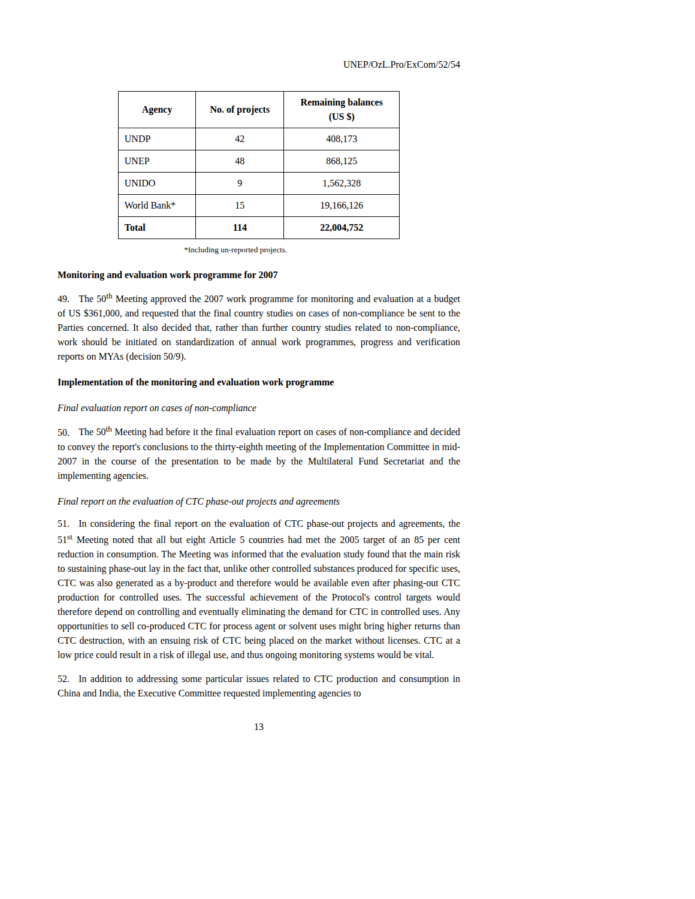UNEP/OzL.Pro/ExCom/52/54
| Agency | No. of projects | Remaining balances (US $) |
| --- | --- | --- |
| UNDP | 42 | 408,173 |
| UNEP | 48 | 868,125 |
| UNIDO | 9 | 1,562,328 |
| World Bank* | 15 | 19,166,126 |
| Total | 114 | 22,004,752 |
*Including un-reported projects.
Monitoring and evaluation work programme for 2007
49. The 50th Meeting approved the 2007 work programme for monitoring and evaluation at a budget of US $361,000, and requested that the final country studies on cases of non-compliance be sent to the Parties concerned. It also decided that, rather than further country studies related to non-compliance, work should be initiated on standardization of annual work programmes, progress and verification reports on MYAs (decision 50/9).
Implementation of the monitoring and evaluation work programme
Final evaluation report on cases of non-compliance
50. The 50th Meeting had before it the final evaluation report on cases of non-compliance and decided to convey the report's conclusions to the thirty-eighth meeting of the Implementation Committee in mid-2007 in the course of the presentation to be made by the Multilateral Fund Secretariat and the implementing agencies.
Final report on the evaluation of CTC phase-out projects and agreements
51. In considering the final report on the evaluation of CTC phase-out projects and agreements, the 51st Meeting noted that all but eight Article 5 countries had met the 2005 target of an 85 per cent reduction in consumption. The Meeting was informed that the evaluation study found that the main risk to sustaining phase-out lay in the fact that, unlike other controlled substances produced for specific uses, CTC was also generated as a by-product and therefore would be available even after phasing-out CTC production for controlled uses. The successful achievement of the Protocol's control targets would therefore depend on controlling and eventually eliminating the demand for CTC in controlled uses. Any opportunities to sell co-produced CTC for process agent or solvent uses might bring higher returns than CTC destruction, with an ensuing risk of CTC being placed on the market without licenses. CTC at a low price could result in a risk of illegal use, and thus ongoing monitoring systems would be vital.
52. In addition to addressing some particular issues related to CTC production and consumption in China and India, the Executive Committee requested implementing agencies to
13